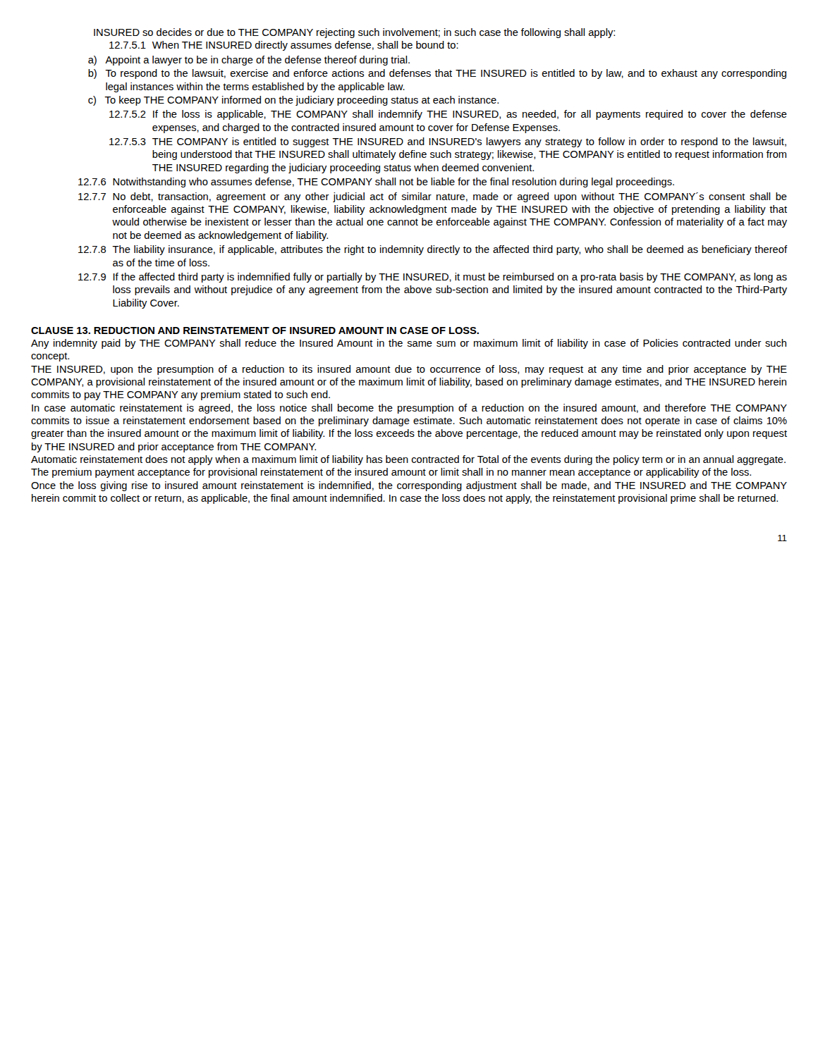INSURED so decides or due to THE COMPANY rejecting such involvement; in such case the following shall apply:
12.7.5.1 When THE INSURED directly assumes defense, shall be bound to:
a) Appoint a lawyer to be in charge of the defense thereof during trial.
b) To respond to the lawsuit, exercise and enforce actions and defenses that THE INSURED is entitled to by law, and to exhaust any corresponding legal instances within the terms established by the applicable law.
c) To keep THE COMPANY informed on the judiciary proceeding status at each instance.
12.7.5.2 If the loss is applicable, THE COMPANY shall indemnify THE INSURED, as needed, for all payments required to cover the defense expenses, and charged to the contracted insured amount to cover for Defense Expenses.
12.7.5.3 THE COMPANY is entitled to suggest THE INSURED and INSURED's lawyers any strategy to follow in order to respond to the lawsuit, being understood that THE INSURED shall ultimately define such strategy; likewise, THE COMPANY is entitled to request information from THE INSURED regarding the judiciary proceeding status when deemed convenient.
12.7.6 Notwithstanding who assumes defense, THE COMPANY shall not be liable for the final resolution during legal proceedings.
12.7.7 No debt, transaction, agreement or any other judicial act of similar nature, made or agreed upon without THE COMPANY´s consent shall be enforceable against THE COMPANY, likewise, liability acknowledgment made by THE INSURED with the objective of pretending a liability that would otherwise be inexistent or lesser than the actual one cannot be enforceable against THE COMPANY. Confession of materiality of a fact may not be deemed as acknowledgement of liability.
12.7.8 The liability insurance, if applicable, attributes the right to indemnity directly to the affected third party, who shall be deemed as beneficiary thereof as of the time of loss.
12.7.9 If the affected third party is indemnified fully or partially by THE INSURED, it must be reimbursed on a pro-rata basis by THE COMPANY, as long as loss prevails and without prejudice of any agreement from the above sub-section and limited by the insured amount contracted to the Third-Party Liability Cover.
CLAUSE 13. REDUCTION AND REINSTATEMENT OF INSURED AMOUNT IN CASE OF LOSS.
Any indemnity paid by THE COMPANY shall reduce the Insured Amount in the same sum or maximum limit of liability in case of Policies contracted under such concept.
THE INSURED, upon the presumption of a reduction to its insured amount due to occurrence of loss, may request at any time and prior acceptance by THE COMPANY, a provisional reinstatement of the insured amount or of the maximum limit of liability, based on preliminary damage estimates, and THE INSURED herein commits to pay THE COMPANY any premium stated to such end.
In case automatic reinstatement is agreed, the loss notice shall become the presumption of a reduction on the insured amount, and therefore THE COMPANY commits to issue a reinstatement endorsement based on the preliminary damage estimate. Such automatic reinstatement does not operate in case of claims 10% greater than the insured amount or the maximum limit of liability. If the loss exceeds the above percentage, the reduced amount may be reinstated only upon request by THE INSURED and prior acceptance from THE COMPANY.
Automatic reinstatement does not apply when a maximum limit of liability has been contracted for Total of the events during the policy term or in an annual aggregate.
The premium payment acceptance for provisional reinstatement of the insured amount or limit shall in no manner mean acceptance or applicability of the loss.
Once the loss giving rise to insured amount reinstatement is indemnified, the corresponding adjustment shall be made, and THE INSURED and THE COMPANY herein commit to collect or return, as applicable, the final amount indemnified. In case the loss does not apply, the reinstatement provisional prime shall be returned.
11